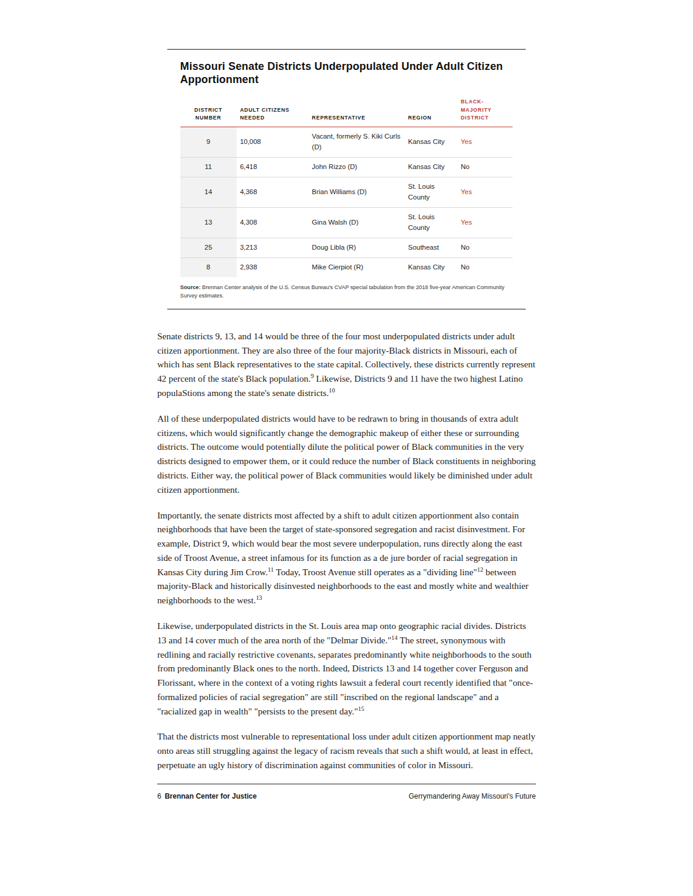Missouri Senate Districts Underpopulated Under Adult Citizen
Apportionment
| District Number | Adult Citizens Needed | Representative | Region | Black-Majority District |
| --- | --- | --- | --- | --- |
| 9 | 10,008 | Vacant, formerly S. Kiki Curls (D) | Kansas City | Yes |
| 11 | 6,418 | John Rizzo (D) | Kansas City | No |
| 14 | 4,368 | Brian Williams (D) | St. Louis County | Yes |
| 13 | 4,308 | Gina Walsh (D) | St. Louis County | Yes |
| 25 | 3,213 | Doug Libla (R) | Southeast | No |
| 8 | 2,938 | Mike Cierpiot (R) | Kansas City | No |
Source: Brennan Center analysis of the U.S. Census Bureau's CVAP special tabulation from the 2018 five-year American Community Survey estimates.
Senate districts 9, 13, and 14 would be three of the four most underpopulated districts under adult citizen apportionment. They are also three of the four majority-Black districts in Missouri, each of which has sent Black representatives to the state capital. Collectively, these districts currently represent 42 percent of the state's Black population.9 Likewise, Districts 9 and 11 have the two highest Latino populaStions among the state's senate districts.10
All of these underpopulated districts would have to be redrawn to bring in thousands of extra adult citizens, which would significantly change the demographic makeup of either these or surrounding districts. The outcome would potentially dilute the political power of Black communities in the very districts designed to empower them, or it could reduce the number of Black constituents in neighboring districts. Either way, the political power of Black communities would likely be diminished under adult citizen apportionment.
Importantly, the senate districts most affected by a shift to adult citizen apportionment also contain neighborhoods that have been the target of state-sponsored segregation and racist disinvestment. For example, District 9, which would bear the most severe underpopulation, runs directly along the east side of Troost Avenue, a street infamous for its function as a de jure border of racial segregation in Kansas City during Jim Crow.11 Today, Troost Avenue still operates as a "dividing line"12 between majority-Black and historically disinvested neighborhoods to the east and mostly white and wealthier neighborhoods to the west.13
Likewise, underpopulated districts in the St. Louis area map onto geographic racial divides. Districts 13 and 14 cover much of the area north of the "Delmar Divide."14 The street, synonymous with redlining and racially restrictive covenants, separates predominantly white neighborhoods to the south from predominantly Black ones to the north. Indeed, Districts 13 and 14 together cover Ferguson and Florissant, where in the context of a voting rights lawsuit a federal court recently identified that "once-formalized policies of racial segregation" are still "inscribed on the regional landscape" and a "racialized gap in wealth" "persists to the present day."15
That the districts most vulnerable to representational loss under adult citizen apportionment map neatly onto areas still struggling against the legacy of racism reveals that such a shift would, at least in effect, perpetuate an ugly history of discrimination against communities of color in Missouri.
6 Brennan Center for Justice
Gerrymandering Away Missouri's Future